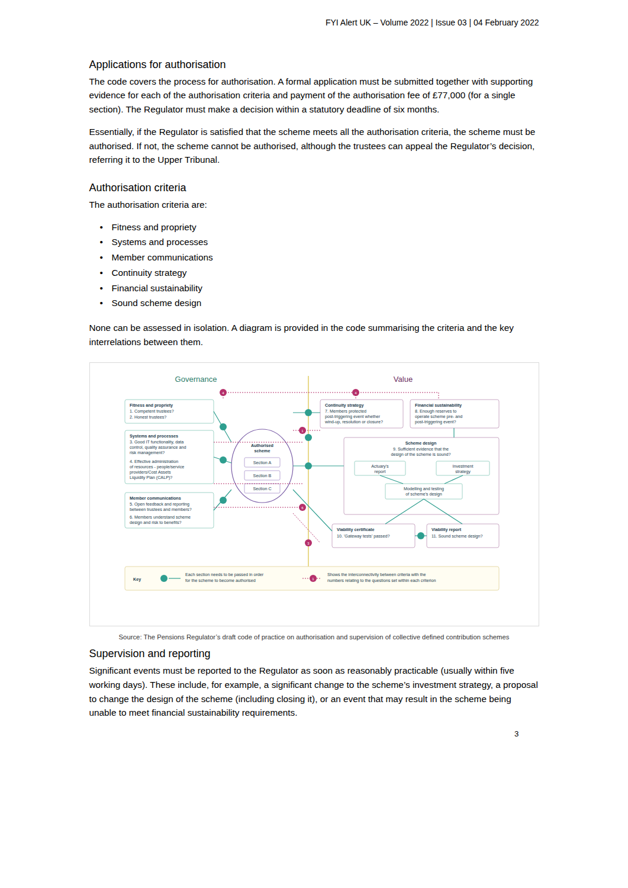FYI Alert UK – Volume 2022 | Issue 03 | 04 February 2022
Applications for authorisation
The code covers the process for authorisation. A formal application must be submitted together with supporting evidence for each of the authorisation criteria and payment of the authorisation fee of £77,000 (for a single section). The Regulator must make a decision within a statutory deadline of six months.
Essentially, if the Regulator is satisfied that the scheme meets all the authorisation criteria, the scheme must be authorised. If not, the scheme cannot be authorised, although the trustees can appeal the Regulator’s decision, referring it to the Upper Tribunal.
Authorisation criteria
The authorisation criteria are:
Fitness and propriety
Systems and processes
Member communications
Continuity strategy
Financial sustainability
Sound scheme design
None can be assessed in isolation. A diagram is provided in the code summarising the criteria and the key interrelations between them.
Governance Value Fitness and propriety 1. Competent trustees? 2. Honest trustees? Systems and processes 3. Good IT functionality, data control, quality assurance and risk management? 4. Effective administration of resources - people/service providers/Cost Assets Liquidity Plan (CALP)? Member communications 5. Open feedback and reporting between trustees and members? 6. Members understand scheme design and risk to benefits? Authorised scheme Section A Section B Section C Continuity strategy 7. Members protected post-triggering event whether wind-up, resolution or closure? Financial sustainability 8. Enough reserves to operate scheme pre- and post-triggering event? Scheme design 9. Sufficient evidence that the design of the scheme is sound? Actuary's report Investment strategy Modelling and testing of scheme's design Viability certificate 10. 'Gateway tests' passed? Viability report 11. Sound scheme design? 4 4 1 6 3 Key Each section needs to be passed in order for the scheme to become authorised 1 Shows the interconnectivity between criteria with the numbers relating to the questions set within each criterion
Source: The Pensions Regulator’s draft code of practice on authorisation and supervision of collective defined contribution schemes
Supervision and reporting
Significant events must be reported to the Regulator as soon as reasonably practicable (usually within five working days). These include, for example, a significant change to the scheme’s investment strategy, a proposal to change the design of the scheme (including closing it), or an event that may result in the scheme being unable to meet financial sustainability requirements.
3